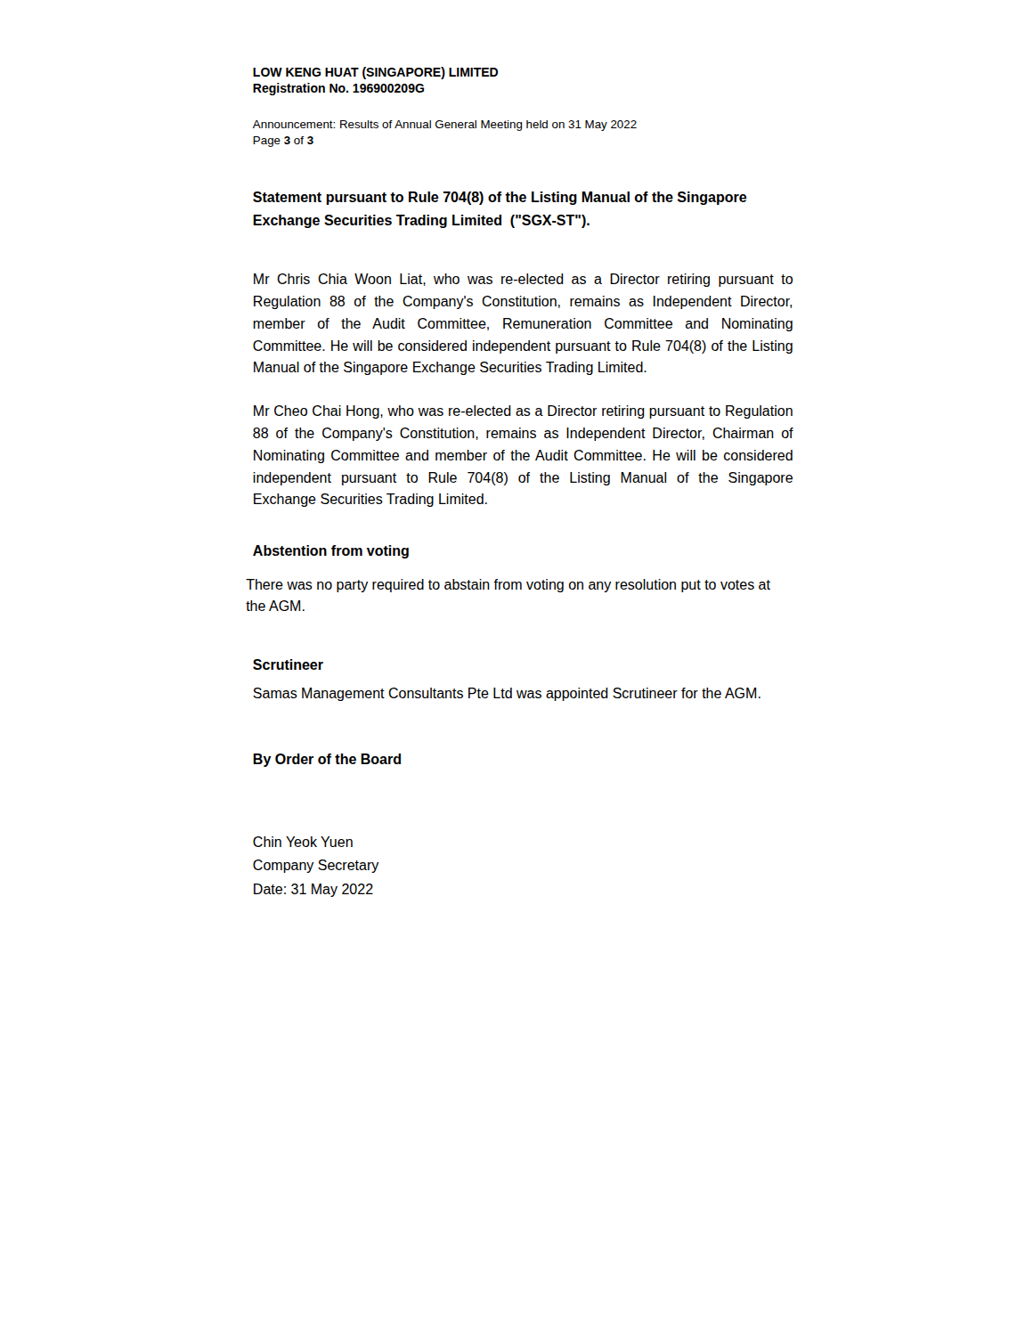LOW KENG HUAT (SINGAPORE) LIMITED Registration No. 196900209G
Announcement: Results of Annual General Meeting held on 31 May 2022 Page 3 of 3
Statement pursuant to Rule 704(8) of the Listing Manual of the Singapore Exchange Securities Trading Limited ("SGX-ST").
Mr Chris Chia Woon Liat, who was re-elected as a Director retiring pursuant to Regulation 88 of the Company's Constitution, remains as Independent Director, member of the Audit Committee, Remuneration Committee and Nominating Committee. He will be considered independent pursuant to Rule 704(8) of the Listing Manual of the Singapore Exchange Securities Trading Limited.
Mr Cheo Chai Hong, who was re-elected as a Director retiring pursuant to Regulation 88 of the Company's Constitution, remains as Independent Director, Chairman of Nominating Committee and member of the Audit Committee. He will be considered independent pursuant to Rule 704(8) of the Listing Manual of the Singapore Exchange Securities Trading Limited.
Abstention from voting
There was no party required to abstain from voting on any resolution put to votes at the AGM.
Scrutineer
Samas Management Consultants Pte Ltd was appointed Scrutineer for the AGM.
By Order of the Board
Chin Yeok Yuen
Company Secretary
Date: 31 May 2022